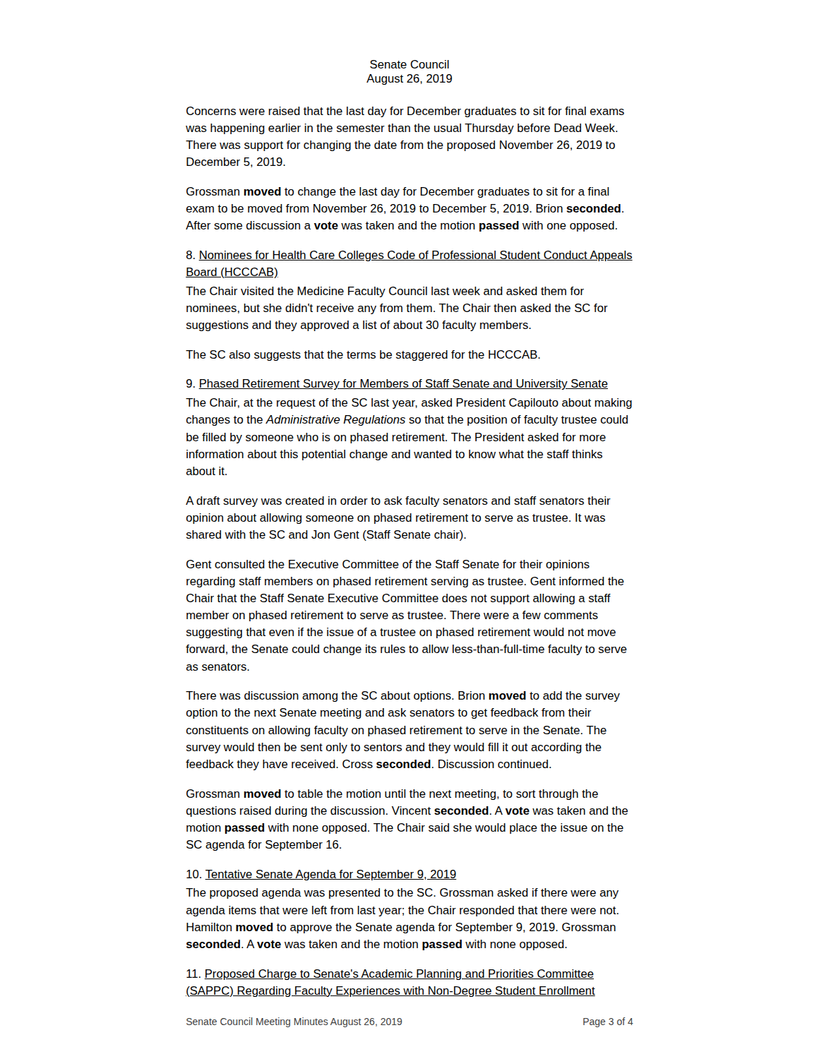Senate Council August 26, 2019
Concerns were raised that the last day for December graduates to sit for final exams was happening earlier in the semester than the usual Thursday before Dead Week. There was support for changing the date from the proposed November 26, 2019 to December 5, 2019.
Grossman moved to change the last day for December graduates to sit for a final exam to be moved from November 26, 2019 to December 5, 2019. Brion seconded. After some discussion a vote was taken and the motion passed with one opposed.
8. Nominees for Health Care Colleges Code of Professional Student Conduct Appeals Board (HCCCAB)
The Chair visited the Medicine Faculty Council last week and asked them for nominees, but she didn't receive any from them. The Chair then asked the SC for suggestions and they approved a list of about 30 faculty members.
The SC also suggests that the terms be staggered for the HCCCAB.
9. Phased Retirement Survey for Members of Staff Senate and University Senate
The Chair, at the request of the SC last year, asked President Capilouto about making changes to the Administrative Regulations so that the position of faculty trustee could be filled by someone who is on phased retirement. The President asked for more information about this potential change and wanted to know what the staff thinks about it.
A draft survey was created in order to ask faculty senators and staff senators their opinion about allowing someone on phased retirement to serve as trustee. It was shared with the SC and Jon Gent (Staff Senate chair).
Gent consulted the Executive Committee of the Staff Senate for their opinions regarding staff members on phased retirement serving as trustee. Gent informed the Chair that the Staff Senate Executive Committee does not support allowing a staff member on phased retirement to serve as trustee. There were a few comments suggesting that even if the issue of a trustee on phased retirement would not move forward, the Senate could change its rules to allow less-than-full-time faculty to serve as senators.
There was discussion among the SC about options. Brion moved to add the survey option to the next Senate meeting and ask senators to get feedback from their constituents on allowing faculty on phased retirement to serve in the Senate. The survey would then be sent only to sentors and they would fill it out according the feedback they have received. Cross seconded. Discussion continued.
Grossman moved to table the motion until the next meeting, to sort through the questions raised during the discussion. Vincent seconded. A vote was taken and the motion passed with none opposed. The Chair said she would place the issue on the SC agenda for September 16.
10. Tentative Senate Agenda for September 9, 2019
The proposed agenda was presented to the SC. Grossman asked if there were any agenda items that were left from last year; the Chair responded that there were not. Hamilton moved to approve the Senate agenda for September 9, 2019. Grossman seconded. A vote was taken and the motion passed with none opposed.
11. Proposed Charge to Senate's Academic Planning and Priorities Committee (SAPPC) Regarding Faculty Experiences with Non-Degree Student Enrollment
Senate Council Meeting Minutes August 26, 2019 Page 3 of 4